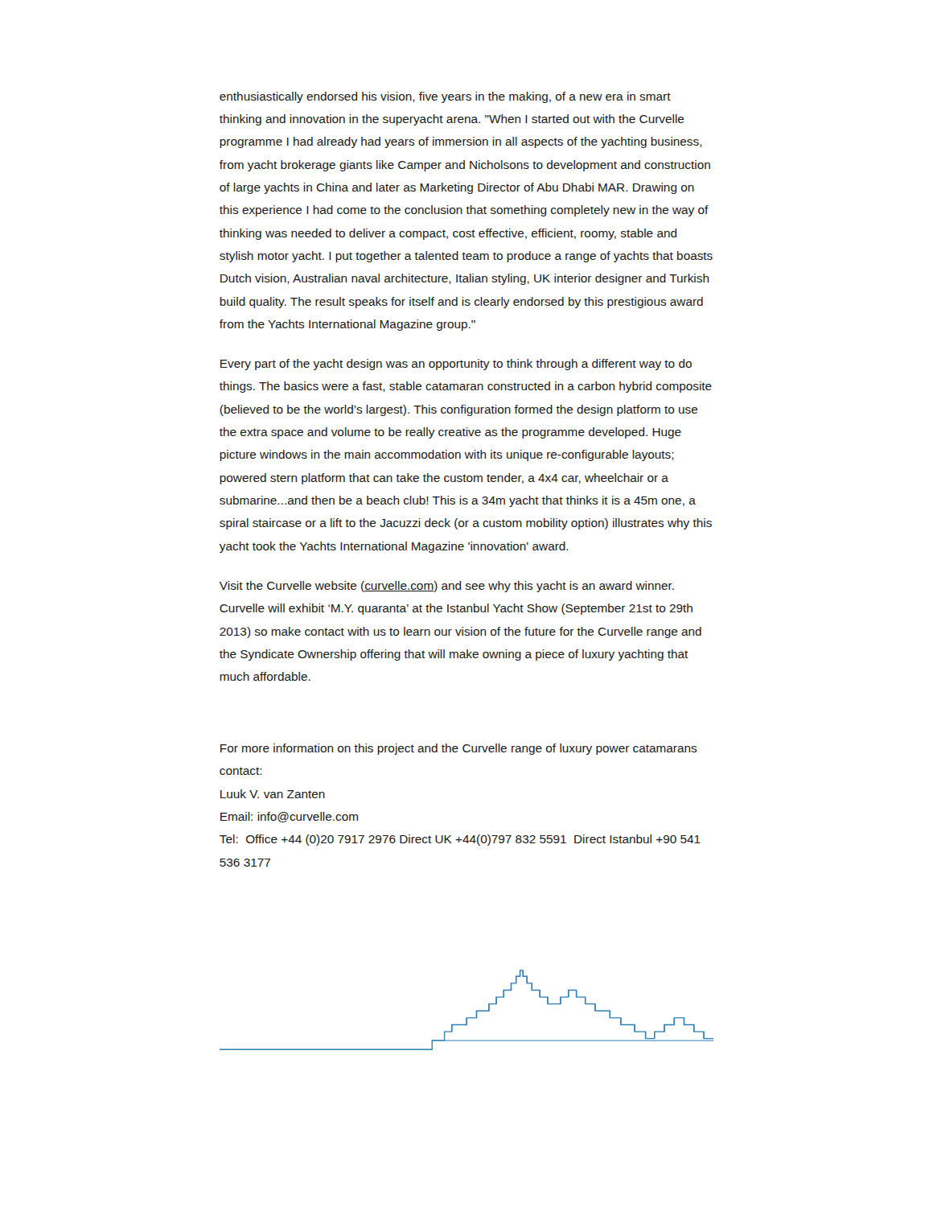enthusiastically endorsed his vision, five years in the making, of a new era in smart thinking and innovation in the superyacht arena. "When I started out with the Curvelle programme I had already had years of immersion in all aspects of the yachting business, from yacht brokerage giants like Camper and Nicholsons to development and construction of large yachts in China and later as Marketing Director of Abu Dhabi MAR. Drawing on this experience I had come to the conclusion that something completely new in the way of thinking was needed to deliver a compact, cost effective, efficient, roomy, stable and stylish motor yacht. I put together a talented team to produce a range of yachts that boasts Dutch vision, Australian naval architecture, Italian styling, UK interior designer and Turkish build quality. The result speaks for itself and is clearly endorsed by this prestigious award from the Yachts International Magazine group."
Every part of the yacht design was an opportunity to think through a different way to do things. The basics were a fast, stable catamaran constructed in a carbon hybrid composite (believed to be the world’s largest). This configuration formed the design platform to use the extra space and volume to be really creative as the programme developed. Huge picture windows in the main accommodation with its unique re-configurable layouts; powered stern platform that can take the custom tender, a 4x4 car, wheelchair or a submarine...and then be a beach club! This is a 34m yacht that thinks it is a 45m one, a spiral staircase or a lift to the Jacuzzi deck (or a custom mobility option) illustrates why this yacht took the Yachts International Magazine 'innovation' award.
Visit the Curvelle website (curvelle.com) and see why this yacht is an award winner. Curvelle will exhibit ‘M.Y. quaranta’ at the Istanbul Yacht Show (September 21st to 29th 2013) so make contact with us to learn our vision of the future for the Curvelle range and the Syndicate Ownership offering that will make owning a piece of luxury yachting that much affordable.
For more information on this project and the Curvelle range of luxury power catamarans contact:
Luuk V. van Zanten
Email: info@curvelle.com
Tel: Office +44 (0)20 7917 2976 Direct UK +44(0)797 832 5591 Direct Istanbul +90 541 536 3177